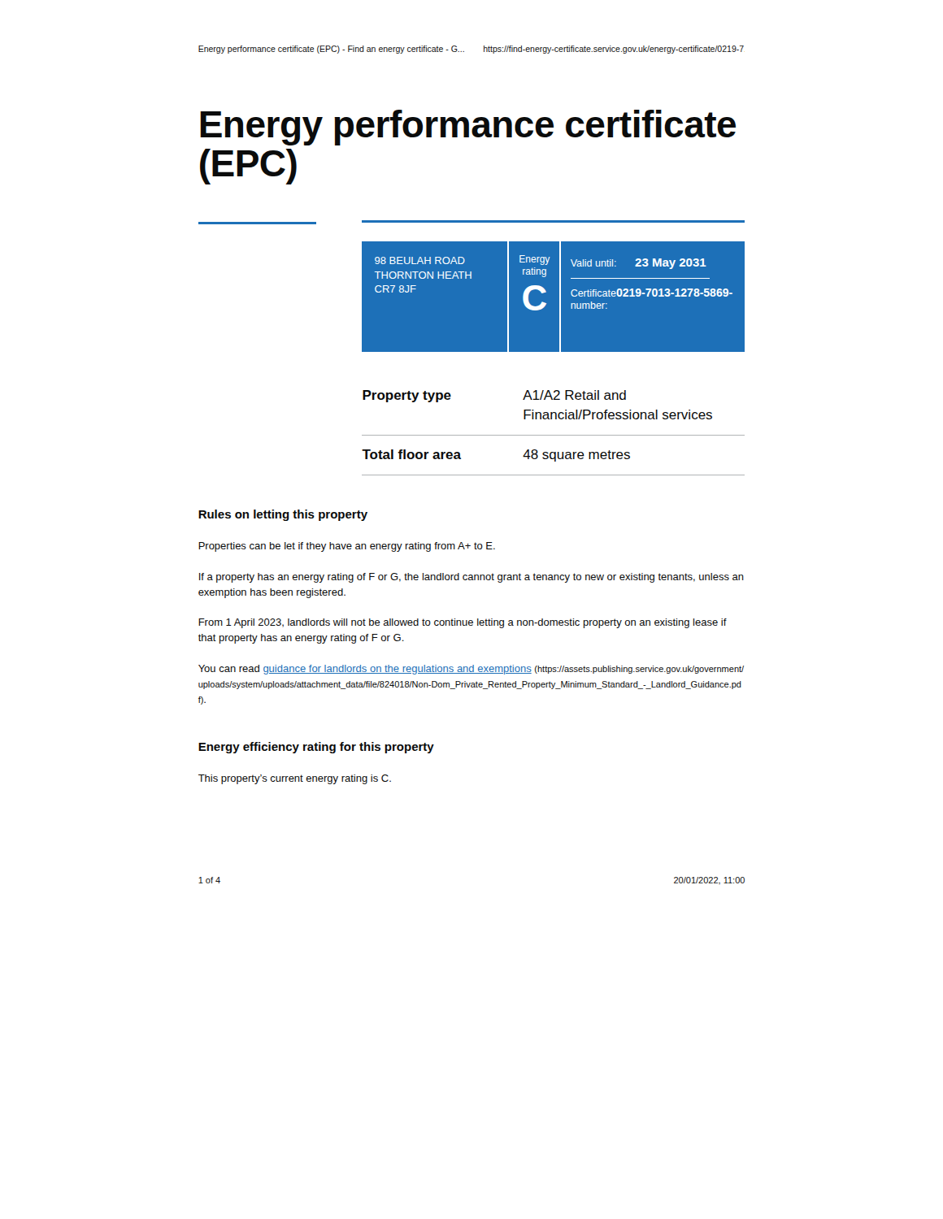Energy performance certificate (EPC) - Find an energy certificate - G...
https://find-energy-certificate.service.gov.uk/energy-certificate/0219-7...
Energy performance certificate (EPC)
98 BEULAH ROAD
THORNTON HEATH
CR7 8JF
Energy
rating
C
Valid until: 23 May 2031
Certificate
number: 0219-7013-1278-5869-
| Property type | A1/A2 Retail and Financial/Professional services |
| Total floor area | 48 square metres |
Rules on letting this property
Properties can be let if they have an energy rating from A+ to E.
If a property has an energy rating of F or G, the landlord cannot grant a tenancy to new or existing tenants, unless an exemption has been registered.
From 1 April 2023, landlords will not be allowed to continue letting a non-domestic property on an existing lease if that property has an energy rating of F or G.
You can read guidance for landlords on the regulations and exemptions (https://assets.publishing.service.gov.uk/government/uploads/system/uploads/attachment_data/file/824018/Non-Dom_Private_Rented_Property_Minimum_Standard_-_Landlord_Guidance.pdf).
Energy efficiency rating for this property
This property’s current energy rating is C.
1 of 4
20/01/2022, 11:00